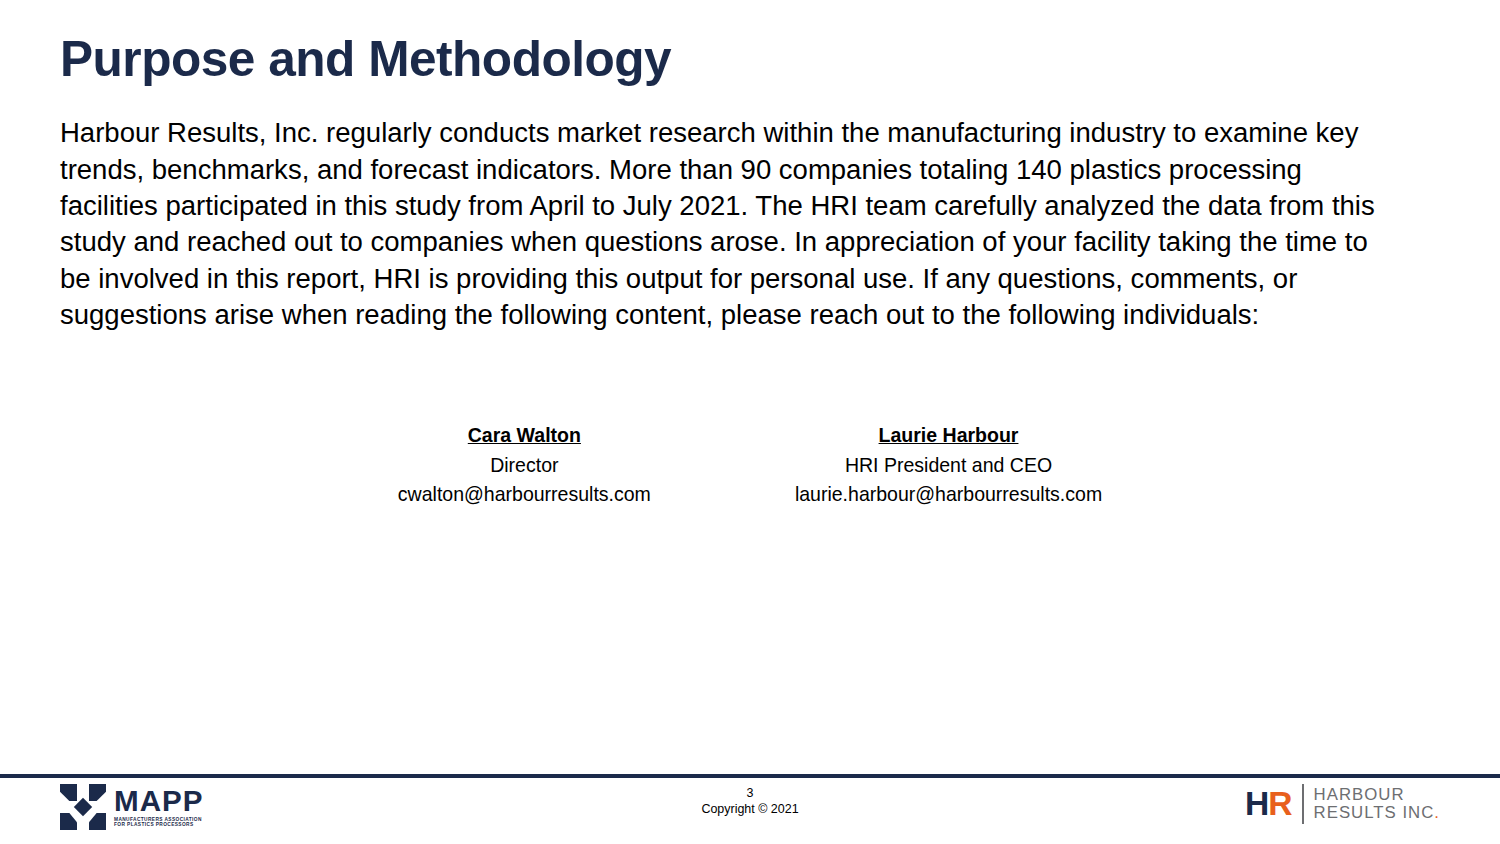Purpose and Methodology
Harbour Results, Inc. regularly conducts market research within the manufacturing industry to examine key trends, benchmarks, and forecast indicators. More than 90 companies totaling 140 plastics processing facilities participated in this study from April to July 2021. The HRI team carefully analyzed the data from this study and reached out to companies when questions arose. In appreciation of your facility taking the time to be involved in this report, HRI is providing this output for personal use. If any questions, comments, or suggestions arise when reading the following content, please reach out to the following individuals:
Cara Walton
Director
cwalton@harbourresults.com
Laurie Harbour
HRI President and CEO
laurie.harbour@harbourresults.com
MAPP MANUFACTURERS ASSOCIATION
FOR PLASTICS PROCESSORS
3
Copyright © 2021
HR
HARBOUR
RESULTS INC.